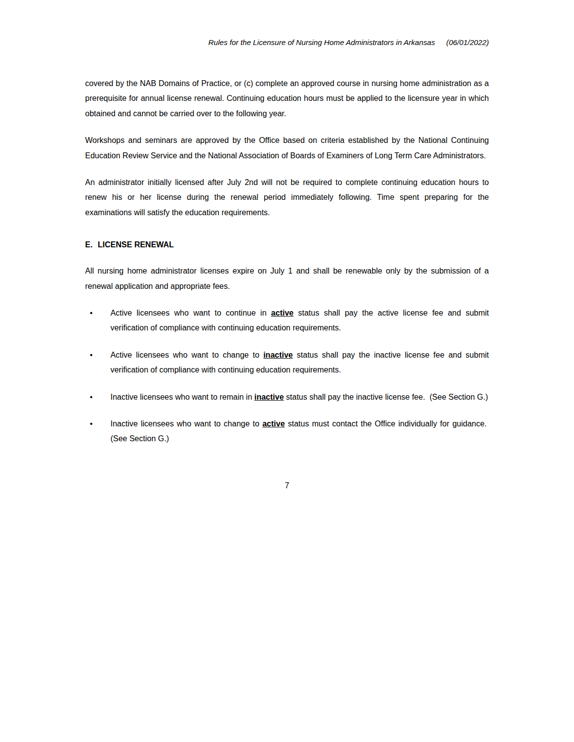Rules for the Licensure of Nursing Home Administrators in Arkansas(06/01/2022)
covered by the NAB Domains of Practice, or (c) complete an approved course in nursing home administration as a prerequisite for annual license renewal. Continuing education hours must be applied to the licensure year in which obtained and cannot be carried over to the following year.
Workshops and seminars are approved by the Office based on criteria established by the National Continuing Education Review Service and the National Association of Boards of Examiners of Long Term Care Administrators.
An administrator initially licensed after July 2nd will not be required to complete continuing education hours to renew his or her license during the renewal period immediately following. Time spent preparing for the examinations will satisfy the education requirements.
E. License Renewal
All nursing home administrator licenses expire on July 1 and shall be renewable only by the submission of a renewal application and appropriate fees.
Active licensees who want to continue in active status shall pay the active license fee and submit verification of compliance with continuing education requirements.
Active licensees who want to change to inactive status shall pay the inactive license fee and submit verification of compliance with continuing education requirements.
Inactive licensees who want to remain in inactive status shall pay the inactive license fee. (See Section G.)
Inactive licensees who want to change to active status must contact the Office individually for guidance. (See Section G.)
7